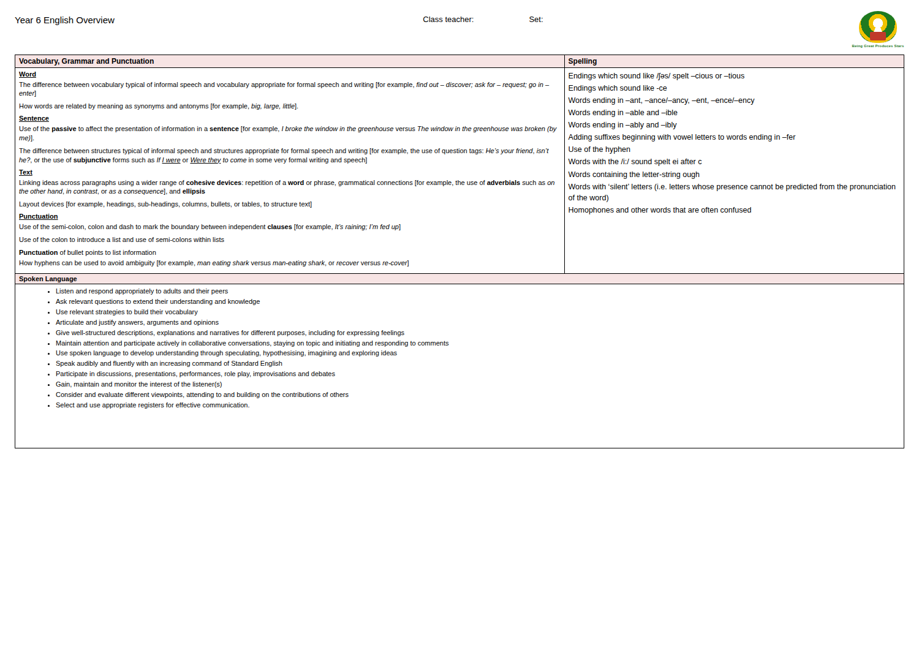Year 6 English Overview
Class teacher: Set:
Being Great Produces Stars
| Vocabulary, Grammar and Punctuation | Spelling |
| --- | --- |
| Word The difference between vocabulary typical of informal speech and vocabulary appropriate for formal speech and writing [for example, find out – discover; ask for – request; go in – enter ] How words are related by meaning as synonyms and antonyms [for example, big, large, little ]. Sentence Use of the passive to affect the presentation of information in a sentence [for example, I broke the window in the greenhouse versus The window in the greenhouse was broken (by me) ]. The difference between structures typical of informal speech and structures appropriate for formal speech and writing [for example, the use of question tags: He’s your friend , isn’t he? , or the use of subjunctive forms such as If I were or Were they to come in some very formal writing and speech] Text Linking ideas across paragraphs using a wider range of cohesive devices : repetition of a word or phrase, grammatical connections [for example, the use of adverbials such as on the other hand , in contrast , or as a consequence ], and ellipsis Layout devices [for example, headings, sub-headings, columns, bullets, or tables, to structure text] Punctuation Use of the semi-colon, colon and dash to mark the boundary between independent clauses [for example, It’s raining; I’m fed up ] Use of the colon to introduce a list and use of semi-colons within lists Punctuation of bullet points to list information How hyphens can be used to avoid ambiguity [for example, man eating shark versus man-eating shark , or recover versus re-cover ] | Endings which sound like /ʃəs/ spelt –cious or –tious Endings which sound like -ce Words ending in –ant, –ance/–ancy, –ent, –ence/–ency Words ending in –able and –ible Words ending in –ably and –ibly Adding suffixes beginning with vowel letters to words ending in –fer Use of the hyphen Words with the /i:/ sound spelt ei after c Words containing the letter-string ough Words with ‘silent’ letters (i.e. letters whose presence cannot be predicted from the pronunciation of the word) Homophones and other words that are often confused |
Spoken Language
Listen and respond appropriately to adults and their peers
Ask relevant questions to extend their understanding and knowledge
Use relevant strategies to build their vocabulary
Articulate and justify answers, arguments and opinions
Give well-structured descriptions, explanations and narratives for different purposes, including for expressing feelings
Maintain attention and participate actively in collaborative conversations, staying on topic and initiating and responding to comments
Use spoken language to develop understanding through speculating, hypothesising, imagining and exploring ideas
Speak audibly and fluently with an increasing command of Standard English
Participate in discussions, presentations, performances, role play, improvisations and debates
Gain, maintain and monitor the interest of the listener(s)
Consider and evaluate different viewpoints, attending to and building on the contributions of others
Select and use appropriate registers for effective communication.